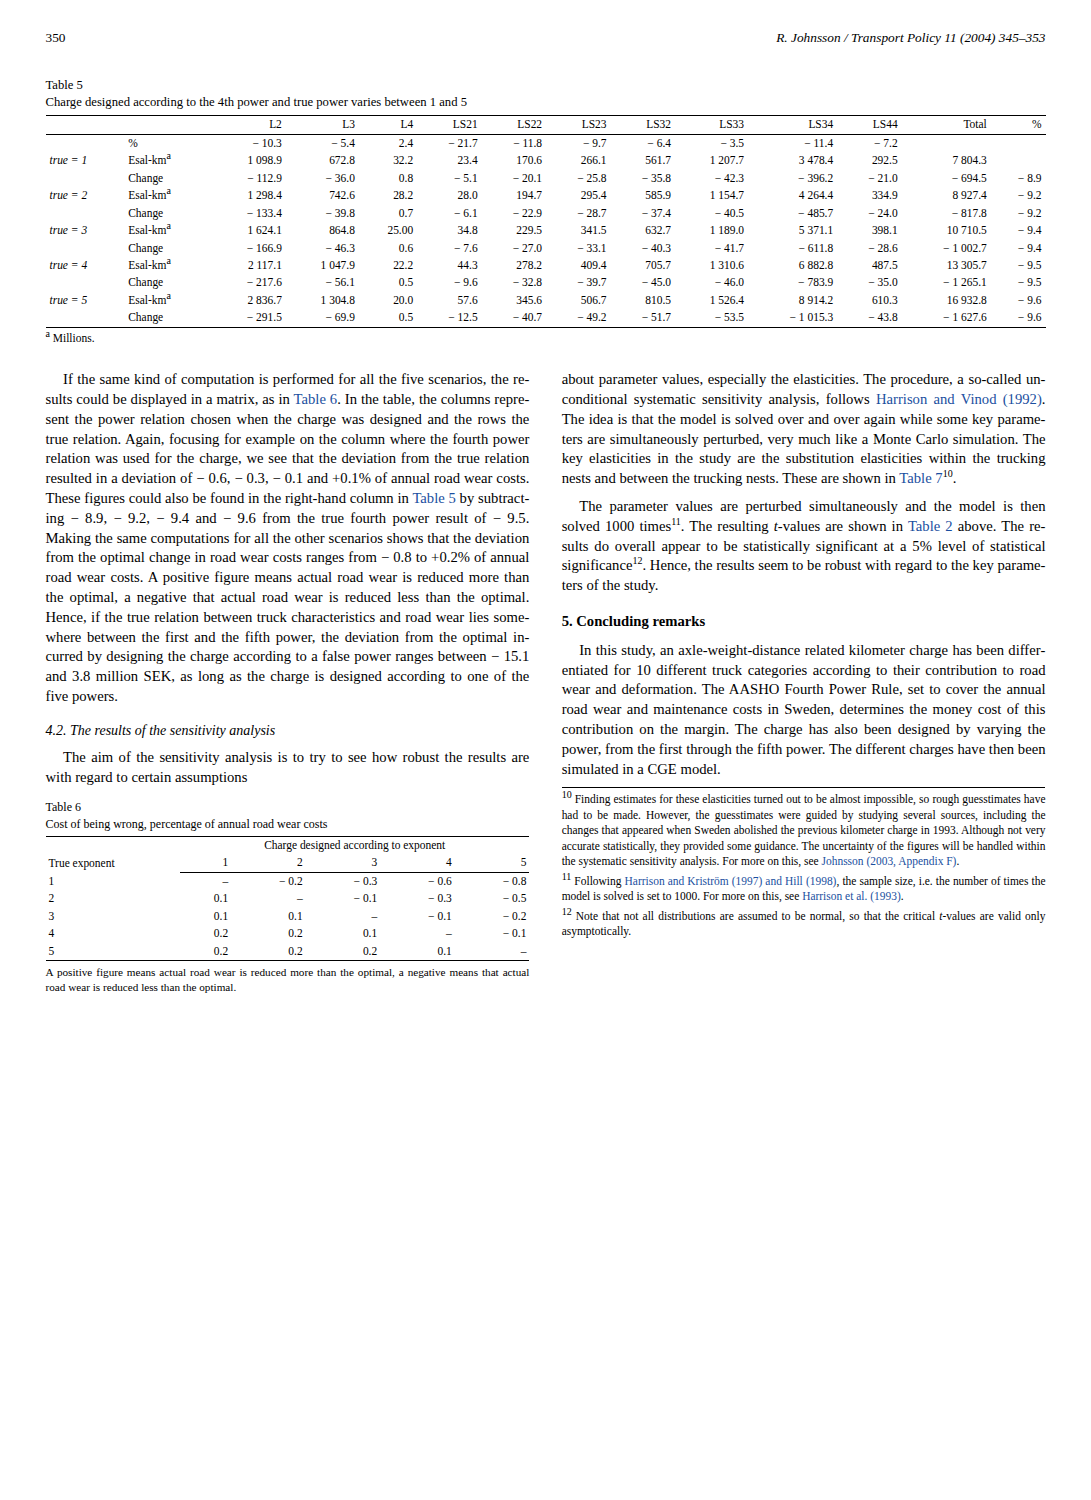350 R. Johnsson / Transport Policy 11 (2004) 345–353
Table 5 Charge designed according to the 4th power and true power varies between 1 and 5
| | L2 | L3 | L4 | LS21 | LS22 | LS23 | LS32 | LS33 | LS34 | LS44 | Total | % |
| --- | --- | --- | --- | --- | --- | --- | --- | --- | --- | --- | --- | --- |
| | % | − 10.3 | − 5.4 | 2.4 | − 21.7 | − 11.8 | − 9.7 | − 6.4 | − 3.5 | − 11.4 | − 7.2 | | |
| true = 1 | Esal-km a | 1 098.9 | 672.8 | 32.2 | 23.4 | 170.6 | 266.1 | 561.7 | 1 207.7 | 3 478.4 | 292.5 | 7 804.3 | |
| | Change | − 112.9 | − 36.0 | 0.8 | − 5.1 | − 20.1 | − 25.8 | − 35.8 | − 42.3 | − 396.2 | − 21.0 | − 694.5 | − 8.9 |
| true = 2 | Esal-km a | 1 298.4 | 742.6 | 28.2 | 28.0 | 194.7 | 295.4 | 585.9 | 1 154.7 | 4 264.4 | 334.9 | 8 927.4 | − 9.2 |
| | Change | − 133.4 | − 39.8 | 0.7 | − 6.1 | − 22.9 | − 28.7 | − 37.4 | − 40.5 | − 485.7 | − 24.0 | − 817.8 | − 9.2 |
| true = 3 | Esal-km a | 1 624.1 | 864.8 | 25.00 | 34.8 | 229.5 | 341.5 | 632.7 | 1 189.0 | 5 371.1 | 398.1 | 10 710.5 | − 9.4 |
| | Change | − 166.9 | − 46.3 | 0.6 | − 7.6 | − 27.0 | − 33.1 | − 40.3 | − 41.7 | − 611.8 | − 28.6 | − 1 002.7 | − 9.4 |
| true = 4 | Esal-km a | 2 117.1 | 1 047.9 | 22.2 | 44.3 | 278.2 | 409.4 | 705.7 | 1 310.6 | 6 882.8 | 487.5 | 13 305.7 | − 9.5 |
| | Change | − 217.6 | − 56.1 | 0.5 | − 9.6 | − 32.8 | − 39.7 | − 45.0 | − 46.0 | − 783.9 | − 35.0 | − 1 265.1 | − 9.5 |
| true = 5 | Esal-km a | 2 836.7 | 1 304.8 | 20.0 | 57.6 | 345.6 | 506.7 | 810.5 | 1 526.4 | 8 914.2 | 610.3 | 16 932.8 | − 9.6 |
| | Change | − 291.5 | − 69.9 | 0.5 | − 12.5 | − 40.7 | − 49.2 | − 51.7 | − 53.5 | − 1 015.3 | − 43.8 | − 1 627.6 | − 9.6 |
a Millions.
If the same kind of computation is performed for all the five scenarios, the results could be displayed in a matrix, as in Table 6. In the table, the columns represent the power relation chosen when the charge was designed and the rows the true relation. Again, focusing for example on the column where the fourth power relation was used for the charge, we see that the deviation from the true relation resulted in a deviation of − 0.6, − 0.3, − 0.1 and +0.1% of annual road wear costs. These figures could also be found in the right-hand column in Table 5 by subtracting − 8.9, − 9.2, − 9.4 and − 9.6 from the true fourth power result of − 9.5. Making the same computations for all the other scenarios shows that the deviation from the optimal change in road wear costs ranges from − 0.8 to +0.2% of annual road wear costs. A positive figure means actual road wear is reduced more than the optimal, a negative that actual road wear is reduced less than the optimal. Hence, if the true relation between truck characteristics and road wear lies somewhere between the first and the fifth power, the deviation from the optimal incurred by designing the charge according to a false power ranges between − 15.1 and 3.8 million SEK, as long as the charge is designed according to one of the five powers.
4.2. The results of the sensitivity analysis
The aim of the sensitivity analysis is to try to see how robust the results are with regard to certain assumptions
Table 6 Cost of being wrong, percentage of annual road wear costs
| True exponent | Charge designed according to exponent |
| --- | --- |
| 1 | 2 | 3 | 4 | 5 |
| 1 | – | − 0.2 | − 0.3 | − 0.6 | − 0.8 |
| 2 | 0.1 | – | − 0.1 | − 0.3 | − 0.5 |
| 3 | 0.1 | 0.1 | – | − 0.1 | − 0.2 |
| 4 | 0.2 | 0.2 | 0.1 | – | − 0.1 |
| 5 | 0.2 | 0.2 | 0.2 | 0.1 | – |
A positive figure means actual road wear is reduced more than the optimal, a negative means that actual road wear is reduced less than the optimal.
about parameter values, especially the elasticities. The procedure, a so-called unconditional systematic sensitivity analysis, follows Harrison and Vinod (1992). The idea is that the model is solved over and over again while some key parameters are simultaneously perturbed, very much like a Monte Carlo simulation. The key elasticities in the study are the substitution elasticities within the trucking nests and between the trucking nests. These are shown in Table 710.
The parameter values are perturbed simultaneously and the model is then solved 1000 times11. The resulting t-values are shown in Table 2 above. The results do overall appear to be statistically significant at a 5% level of statistical significance12. Hence, the results seem to be robust with regard to the key parameters of the study.
5. Concluding remarks
In this study, an axle-weight-distance related kilometer charge has been differentiated for 10 different truck categories according to their contribution to road wear and deformation. The AASHO Fourth Power Rule, set to cover the annual road wear and maintenance costs in Sweden, determines the money cost of this contribution on the margin. The charge has also been designed by varying the power, from the first through the fifth power. The different charges have then been simulated in a CGE model.
10 Finding estimates for these elasticities turned out to be almost impossible, so rough guesstimates have had to be made. However, the guesstimates were guided by studying several sources, including the changes that appeared when Sweden abolished the previous kilometer charge in 1993. Although not very accurate statistically, they provided some guidance. The uncertainty of the figures will be handled within the systematic sensitivity analysis. For more on this, see Johnsson (2003, Appendix F).
11 Following Harrison and Kriström (1997) and Hill (1998), the sample size, i.e. the number of times the model is solved is set to 1000. For more on this, see Harrison et al. (1993).
12 Note that not all distributions are assumed to be normal, so that the critical t-values are valid only asymptotically.